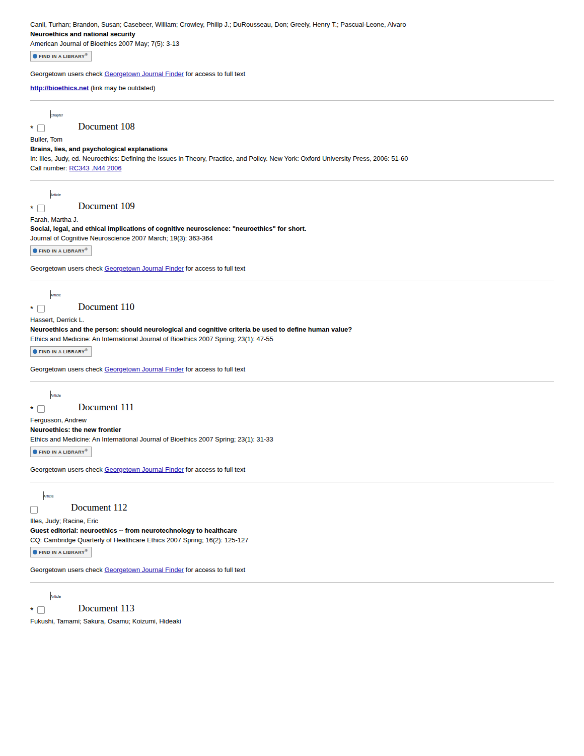Canli, Turhan; Brandon, Susan; Casebeer, William; Crowley, Philip J.; DuRousseau, Don; Greely, Henry T.; Pascual-Leone, Alvaro
Neuroethics and national security
American Journal of Bioethics 2007 May; 7(5): 3-13
FIND IN A LIBRARY®
Georgetown users check Georgetown Journal Finder for access to full text
http://bioethics.net (link may be outdated)
* Chapter Document 108
Buller, Tom
Brains, lies, and psychological explanations
In: Illes, Judy, ed. Neuroethics: Defining the Issues in Theory, Practice, and Policy. New York: Oxford University Press, 2006: 51-60
Call number: RC343 .N44 2006
* Article Document 109
Farah, Martha J.
Social, legal, and ethical implications of cognitive neuroscience: "neuroethics" for short.
Journal of Cognitive Neuroscience 2007 March; 19(3): 363-364
FIND IN A LIBRARY®
Georgetown users check Georgetown Journal Finder for access to full text
* Article Document 110
Hassert, Derrick L.
Neuroethics and the person: should neurological and cognitive criteria be used to define human value?
Ethics and Medicine: An International Journal of Bioethics 2007 Spring; 23(1): 47-55
FIND IN A LIBRARY®
Georgetown users check Georgetown Journal Finder for access to full text
* Article Document 111
Fergusson, Andrew
Neuroethics: the new frontier
Ethics and Medicine: An International Journal of Bioethics 2007 Spring; 23(1): 31-33
FIND IN A LIBRARY®
Georgetown users check Georgetown Journal Finder for access to full text
Article Document 112
Illes, Judy; Racine, Eric
Guest editorial: neuroethics -- from neurotechnology to healthcare
CQ: Cambridge Quarterly of Healthcare Ethics 2007 Spring; 16(2): 125-127
FIND IN A LIBRARY®
Georgetown users check Georgetown Journal Finder for access to full text
* Article Document 113
Fukushi, Tamami; Sakura, Osamu; Koizumi, Hideaki